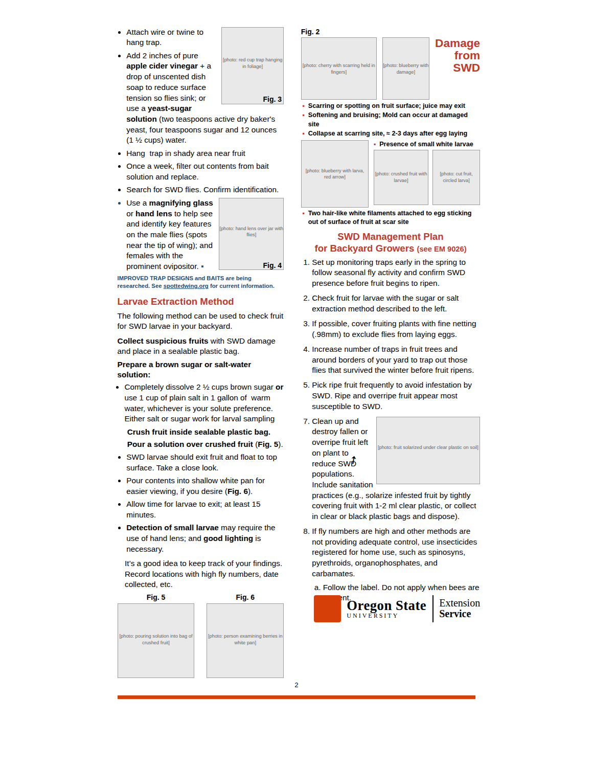[photo: red cup trap hanging in foliage]
Fig. 3
Attach wire or twine to hang trap.
Add 2 inches of pure apple cider vinegar + a drop of unscented dish soap to reduce surface tension so flies sink; or use a yeast-sugar solution (two teaspoons active dry baker's yeast, four teaspoons sugar and 12 ounces (1 ½ cups) water.
Hang trap in shady area near fruit
Once a week, filter out contents from bait solution and replace.
Search for SWD flies. Confirm identification.
[photo: hand lens over jar with flies]
Fig. 4
Use a magnifying glass or hand lens to help see and identify key features on the male flies (spots near the tip of wing); and females with the prominent ovipositor. ▪
IMPROVED TRAP DESIGNS and BAITS are being researched. See spottedwing.org for current information.
Larvae Extraction Method
The following method can be used to check fruit for SWD larvae in your backyard.
Collect suspicious fruits with SWD damage and place in a sealable plastic bag.
Prepare a brown sugar or salt-water solution:
Completely dissolve 2 ½ cups brown sugar or use 1 cup of plain salt in 1 gallon of warm water, whichever is your solute preference. Either salt or sugar work for larval sampling
Crush fruit inside sealable plastic bag.
Pour a solution over crushed fruit (Fig. 5).
SWD larvae should exit fruit and float to top surface. Take a close look.
Pour contents into shallow white pan for easier viewing, if you desire (Fig. 6).
Allow time for larvae to exit; at least 15 minutes.
Detection of small larvae may require the use of hand lens; and good lighting is necessary.
It’s a good idea to keep track of your findings. Record locations with high fly numbers, date collected, etc.
Fig. 5
[photo: pouring solution into bag of crushed fruit]
Fig. 6
[photo: person examining berries in white pan]
Fig. 2
[photo: cherry with scarring held in fingers]
[photo: blueberry with damage]
Damage from
SWD
Scarring or spotting on fruit surface; juice may exit
Softening and bruising; Mold can occur at damaged site
Collapse at scarring site, ≈ 2-3 days after egg laying
[photo: blueberry with larva, red arrow]
Presence of small white larvae
[photo: crushed fruit with larvae]
[photo: cut fruit, circled larva]
Two hair-like white filaments attached to egg sticking out of surface of fruit at scar site
SWD Management Plan
for Backyard Growers (see EM 9026)
Set up monitoring traps early in the spring to follow seasonal fly activity and confirm SWD presence before fruit begins to ripen.
Check fruit for larvae with the sugar or salt extraction method described to the left.
If possible, cover fruiting plants with fine netting (.98mm) to exclude flies from laying eggs.
Increase number of traps in fruit trees and around borders of your yard to trap out those flies that survived the winter before fruit ripens.
Pick ripe fruit frequently to avoid infestation by SWD. Ripe and overripe fruit appear most susceptible to SWD.
[photo: fruit solarized under clear plastic on soil]
➚
Clean up and destroy fallen or overripe fruit left on plant to reduce SWD populations. Include sanitation practices (e.g., solarize infested fruit by tightly covering fruit with 1-2 ml clear plastic, or collect in clear or black plastic bags and dispose).
If fly numbers are high and other methods are not providing adequate control, use insecticides registered for home use, such as spinosyns, pyrethroids, organophosphates, and carbamates.
Follow the label. Do not apply when bees are present.
Oregon State
UNIVERSITY
Extension
Service
2